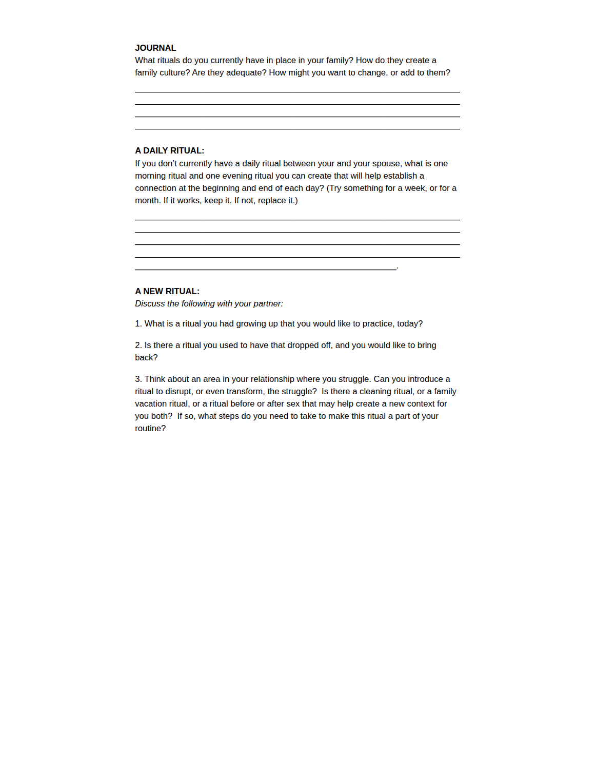JOURNAL
What rituals do you currently have in place in your family? How do they create a family culture? Are they adequate? How might you want to change, or add to them?
______________________________________________________________________________
______________________________________________________________________________
______________________________________________________________________________
_____________________________________________________________________________.
A DAILY RITUAL:
If you don’t currently have a daily ritual between your and your spouse, what is one morning ritual and one evening ritual you can create that will help establish a connection at the beginning and end of each day? (Try something for a week, or for a month. If it works, keep it. If not, replace it.)
______________________________________________________________________________
______________________________________________________________________________
______________________________________________________________________________
______________________________________________________________________________
_______________________________________________________.
A NEW RITUAL:
Discuss the following with your partner:
1. What is a ritual you had growing up that you would like to practice, today?
2. Is there a ritual you used to have that dropped off, and you would like to bring back?
3. Think about an area in your relationship where you struggle. Can you introduce a ritual to disrupt, or even transform, the struggle? Is there a cleaning ritual, or a family vacation ritual, or a ritual before or after sex that may help create a new context for you both? If so, what steps do you need to take to make this ritual a part of your routine?